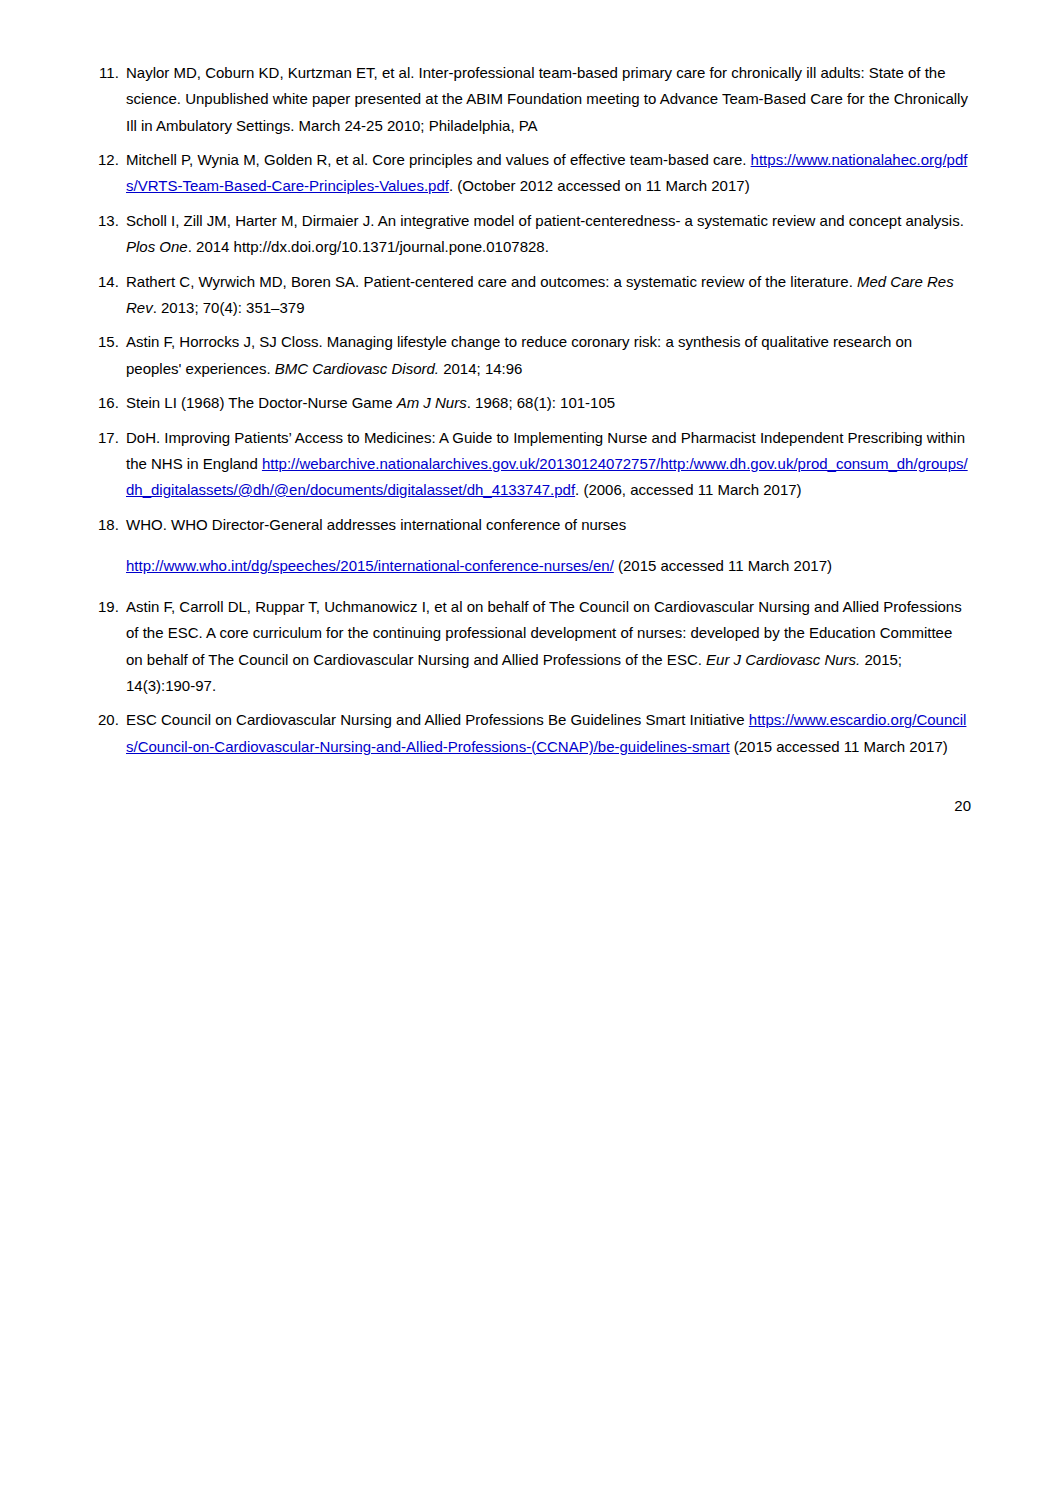Naylor MD, Coburn KD, Kurtzman ET, et al. Inter-professional team-based primary care for chronically ill adults: State of the science. Unpublished white paper presented at the ABIM Foundation meeting to Advance Team-Based Care for the Chronically Ill in Ambulatory Settings. March 24-25 2010; Philadelphia, PA
Mitchell P, Wynia M, Golden R, et al. Core principles and values of effective team-based care. https://www.nationalahec.org/pdfs/VRTS-Team-Based-Care-Principles-Values.pdf. (October 2012 accessed on 11 March 2017)
Scholl I, Zill JM, Harter M, Dirmaier J. An integrative model of patient-centeredness- a systematic review and concept analysis. Plos One. 2014 http://dx.doi.org/10.1371/journal.pone.0107828.
Rathert C, Wyrwich MD, Boren SA. Patient-centered care and outcomes: a systematic review of the literature. Med Care Res Rev. 2013; 70(4): 351–379
Astin F, Horrocks J, SJ Closs. Managing lifestyle change to reduce coronary risk: a synthesis of qualitative research on peoples' experiences. BMC Cardiovasc Disord. 2014; 14:96
Stein LI (1968) The Doctor-Nurse Game Am J Nurs. 1968; 68(1): 101-105
DoH. Improving Patients’ Access to Medicines: A Guide to Implementing Nurse and Pharmacist Independent Prescribing within the NHS in England http://webarchive.nationalarchives.gov.uk/20130124072757/http:/www.dh.gov.uk/prod_consum_dh/groups/dh_digitalassets/@dh/@en/documents/digitalasset/dh_4133747.pdf. (2006, accessed 11 March 2017)
WHO. WHO Director-General addresses international conference of nurses
http://www.who.int/dg/speeches/2015/international-conference-nurses/en/ (2015 accessed 11 March 2017)
Astin F, Carroll DL, Ruppar T, Uchmanowicz I, et al on behalf of The Council on Cardiovascular Nursing and Allied Professions of the ESC. A core curriculum for the continuing professional development of nurses: developed by the Education Committee on behalf of The Council on Cardiovascular Nursing and Allied Professions of the ESC. Eur J Cardiovasc Nurs. 2015; 14(3):190-97.
ESC Council on Cardiovascular Nursing and Allied Professions Be Guidelines Smart Initiative https://www.escardio.org/Councils/Council-on-Cardiovascular-Nursing-and-Allied-Professions-(CCNAP)/be-guidelines-smart (2015 accessed 11 March 2017)
20